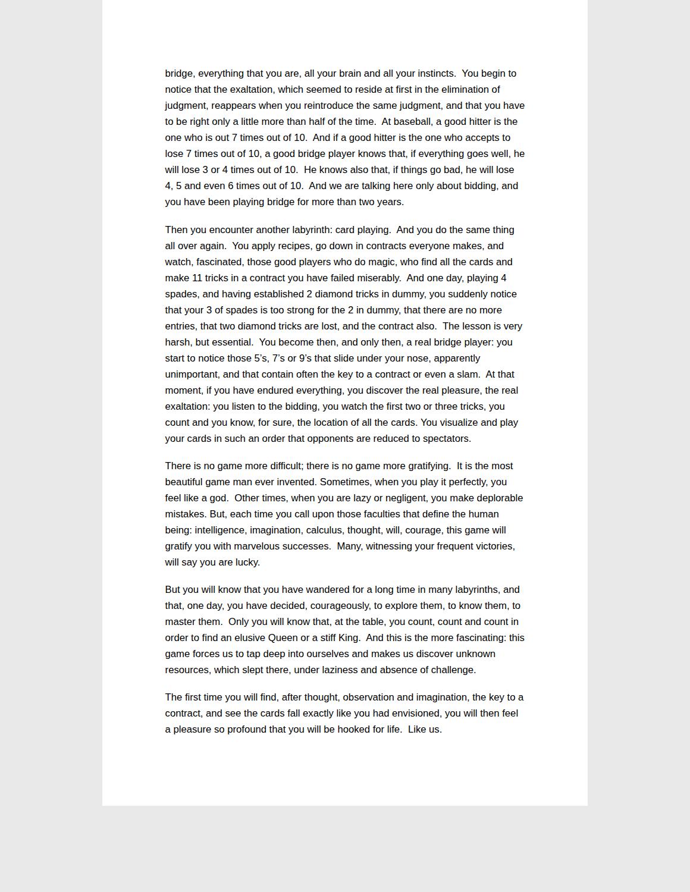bridge, everything that you are, all your brain and all your instincts. You begin to notice that the exaltation, which seemed to reside at first in the elimination of judgment, reappears when you reintroduce the same judgment, and that you have to be right only a little more than half of the time. At baseball, a good hitter is the one who is out 7 times out of 10. And if a good hitter is the one who accepts to lose 7 times out of 10, a good bridge player knows that, if everything goes well, he will lose 3 or 4 times out of 10. He knows also that, if things go bad, he will lose 4, 5 and even 6 times out of 10. And we are talking here only about bidding, and you have been playing bridge for more than two years.
Then you encounter another labyrinth: card playing. And you do the same thing all over again. You apply recipes, go down in contracts everyone makes, and watch, fascinated, those good players who do magic, who find all the cards and make 11 tricks in a contract you have failed miserably. And one day, playing 4 spades, and having established 2 diamond tricks in dummy, you suddenly notice that your 3 of spades is too strong for the 2 in dummy, that there are no more entries, that two diamond tricks are lost, and the contract also. The lesson is very harsh, but essential. You become then, and only then, a real bridge player: you start to notice those 5’s, 7’s or 9’s that slide under your nose, apparently unimportant, and that contain often the key to a contract or even a slam. At that moment, if you have endured everything, you discover the real pleasure, the real exaltation: you listen to the bidding, you watch the first two or three tricks, you count and you know, for sure, the location of all the cards. You visualize and play your cards in such an order that opponents are reduced to spectators.
There is no game more difficult; there is no game more gratifying. It is the most beautiful game man ever invented. Sometimes, when you play it perfectly, you feel like a god. Other times, when you are lazy or negligent, you make deplorable mistakes. But, each time you call upon those faculties that define the human being: intelligence, imagination, calculus, thought, will, courage, this game will gratify you with marvelous successes. Many, witnessing your frequent victories, will say you are lucky.
But you will know that you have wandered for a long time in many labyrinths, and that, one day, you have decided, courageously, to explore them, to know them, to master them. Only you will know that, at the table, you count, count and count in order to find an elusive Queen or a stiff King. And this is the more fascinating: this game forces us to tap deep into ourselves and makes us discover unknown resources, which slept there, under laziness and absence of challenge.
The first time you will find, after thought, observation and imagination, the key to a contract, and see the cards fall exactly like you had envisioned, you will then feel a pleasure so profound that you will be hooked for life. Like us.